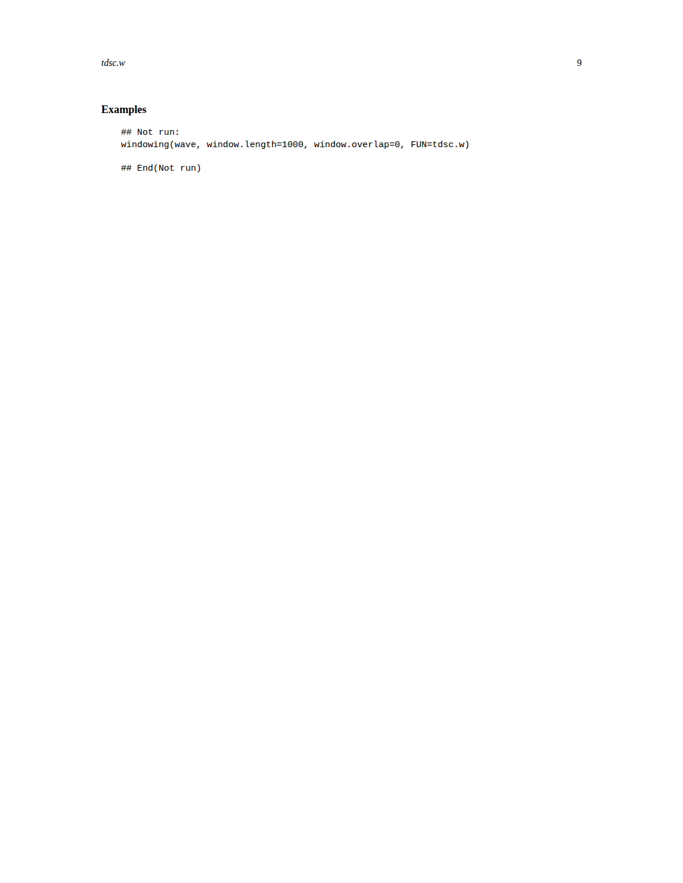tdsc.w 9
Examples
## Not run: 
windowing(wave, window.length=1000, window.overlap=0, FUN=tdsc.w)
## End(Not run)